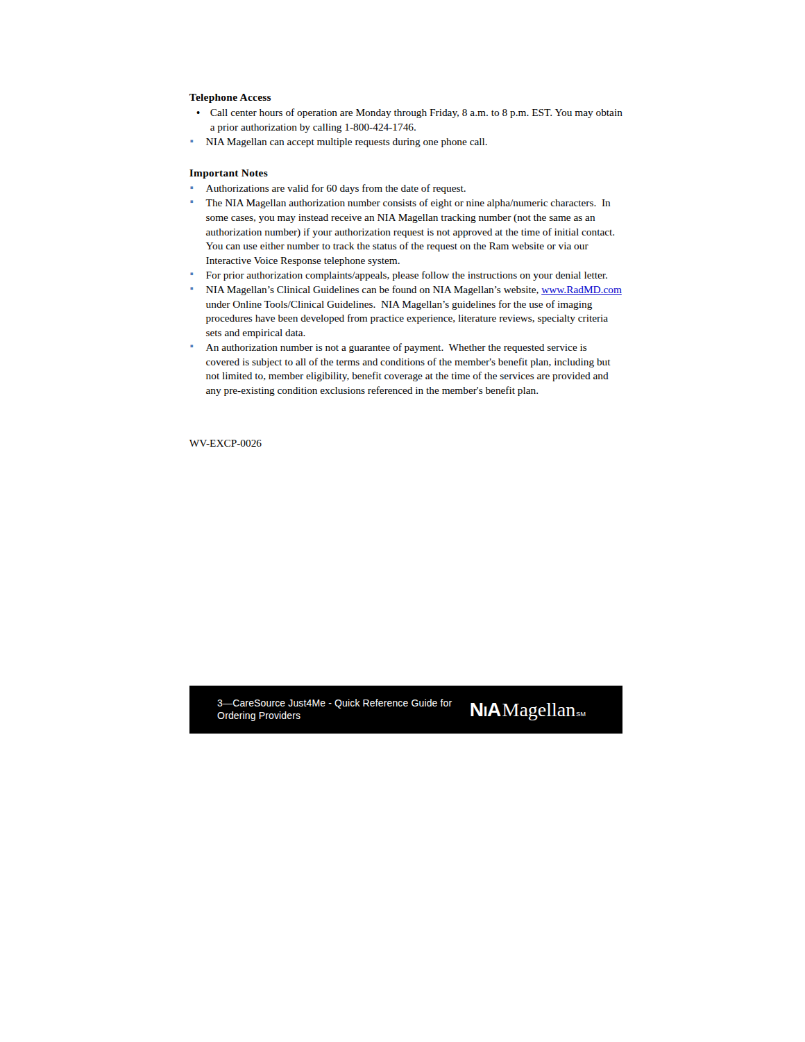Telephone Access
Call center hours of operation are Monday through Friday, 8 a.m. to 8 p.m. EST. You may obtain a prior authorization by calling 1-800-424-1746.
NIA Magellan can accept multiple requests during one phone call.
Important Notes
Authorizations are valid for 60 days from the date of request.
The NIA Magellan authorization number consists of eight or nine alpha/numeric characters. In some cases, you may instead receive an NIA Magellan tracking number (not the same as an authorization number) if your authorization request is not approved at the time of initial contact. You can use either number to track the status of the request on the Ram website or via our Interactive Voice Response telephone system.
For prior authorization complaints/appeals, please follow the instructions on your denial letter.
NIA Magellan’s Clinical Guidelines can be found on NIA Magellan’s website, www.RadMD.com under Online Tools/Clinical Guidelines. NIA Magellan’s guidelines for the use of imaging procedures have been developed from practice experience, literature reviews, specialty criteria sets and empirical data.
An authorization number is not a guarantee of payment. Whether the requested service is covered is subject to all of the terms and conditions of the member's benefit plan, including but not limited to, member eligibility, benefit coverage at the time of the services are provided and any pre-existing condition exclusions referenced in the member's benefit plan.
WV-EXCP-0026
3—CareSource Just4Me - Quick Reference Guide for Ordering Providers
NIA Magellan SM